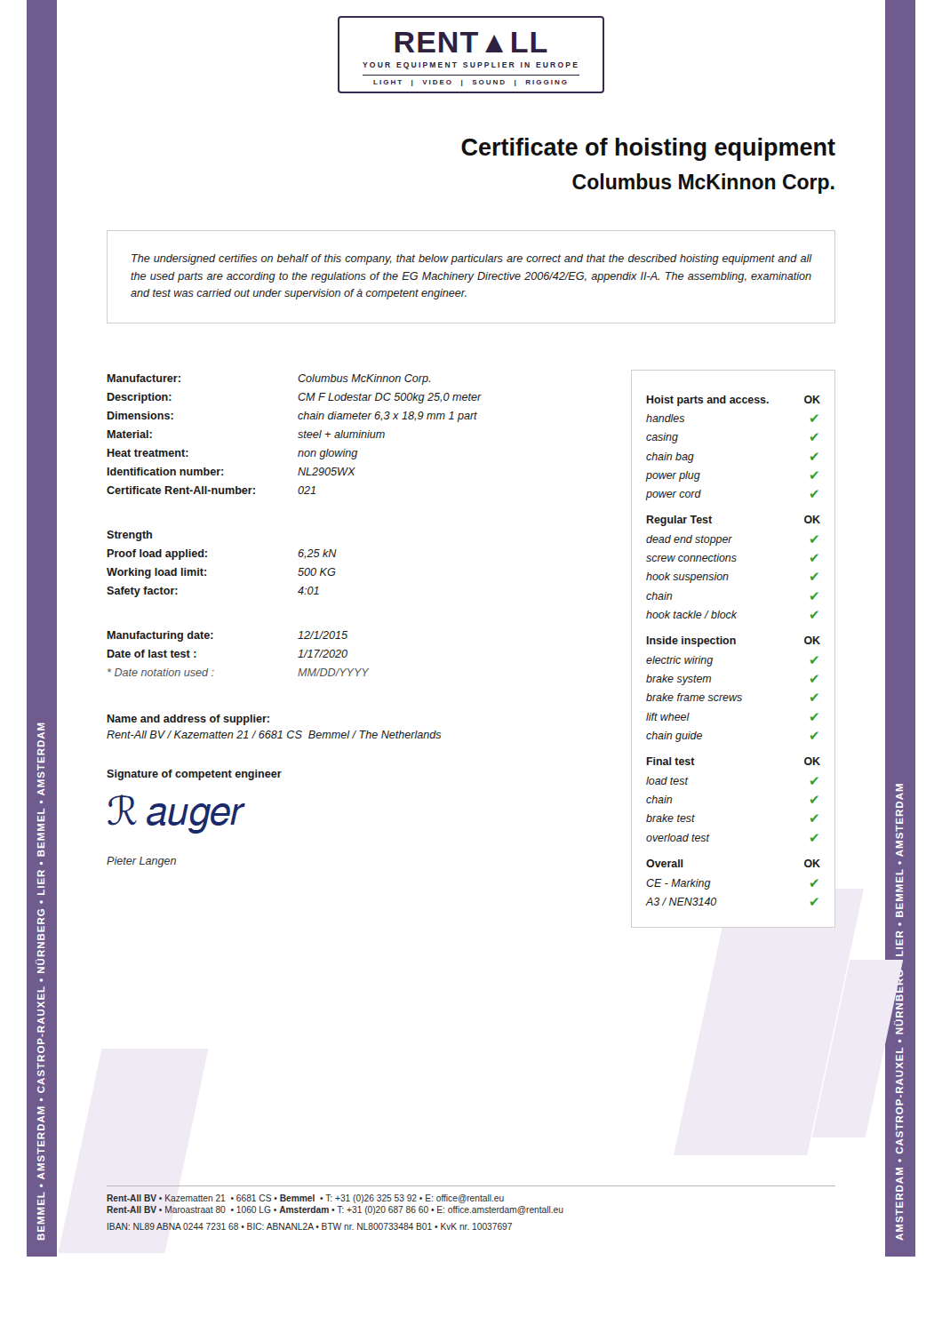BEMMEL • AMSTERDAM • CASTROP-RAUXEL • NÜRNBERG • LIER • BEMMEL • AMSTERDAM
AMSTERDAM • CASTROP-RAUXEL • NÜRNBERG • LIER • BEMMEL • AMSTERDAM
RENT▲LL
YOUR EQUIPMENT SUPPLIER IN EUROPE
LIGHT | VIDEO | SOUND | RIGGING
Certificate of hoisting equipment
Columbus McKinnon Corp.
The undersigned certifies on behalf of this company, that below particulars are correct and that the described hoisting equipment and all the used parts are according to the regulations of the EG Machinery Directive 2006/42/EG, appendix II-A. The assembling, examination and test was carried out under supervision of à competent engineer.
| Manufacturer: | Columbus McKinnon Corp. |
| Description: | CM F Lodestar DC 500kg 25,0 meter |
| Dimensions: | chain diameter 6,3 x 18,9 mm 1 part |
| Material: | steel + aluminium |
| Heat treatment: | non glowing |
| Identification number: | NL2905WX |
| Certificate Rent-All-number: | 021 |
| Strength |
| Proof load applied: | 6,25 kN |
| Working load limit: | 500 KG |
| Safety factor: | 4:01 |
| Manufacturing date: | 12/1/2015 |
| Date of last test : | 1/17/2020 |
| * Date notation used : | MM/DD/YYYY |
Name and address of supplier:
Rent-All BV / Kazematten 21 / 6681 CS Bemmel / The Netherlands
Signature of competent engineer
ℛ 𝑎𝑢𝑔𝑒𝑟
Pieter Langen
| Hoist parts and access. | OK |
| handles | ✔ |
| casing | ✔ |
| chain bag | ✔ |
| power plug | ✔ |
| power cord | ✔ |
| Regular Test | OK |
| dead end stopper | ✔ |
| screw connections | ✔ |
| hook suspension | ✔ |
| chain | ✔ |
| hook tackle / block | ✔ |
| Inside inspection | OK |
| electric wiring | ✔ |
| brake system | ✔ |
| brake frame screws | ✔ |
| lift wheel | ✔ |
| chain guide | ✔ |
| Final test | OK |
| load test | ✔ |
| chain | ✔ |
| brake test | ✔ |
| overload test | ✔ |
| Overall | OK |
| CE - Marking | ✔ |
| A3 / NEN3140 | ✔ |
Rent-All BV • Kazematten 21 • 6681 CS • Bemmel • T: +31 (0)26 325 53 92 • E: office@rentall.eu
Rent-All BV • Maroastraat 80 • 1060 LG • Amsterdam • T: +31 (0)20 687 86 60 • E: office.amsterdam@rentall.eu
IBAN: NL89 ABNA 0244 7231 68 • BIC: ABNANL2A • BTW nr. NL800733484 B01 • KvK nr. 10037697